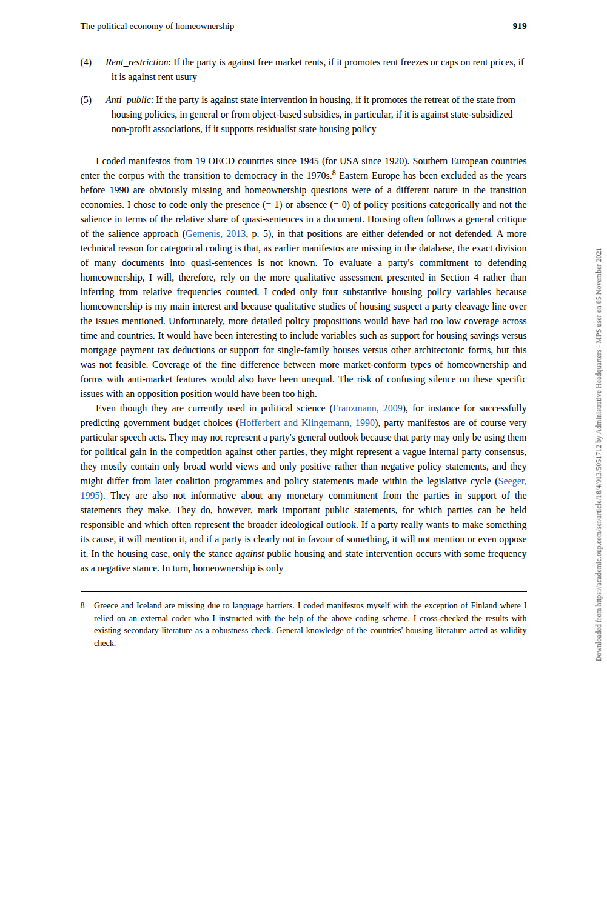Downloaded from https://academic.oup.com/ser/article/18/4/913/5051712 by Administrative Headquarters - MPS user on 05 November 2021
The political economy of homeownership 919
(4) Rent_restriction: If the party is against free market rents, if it promotes rent freezes or caps on rent prices, if it is against rent usury
(5) Anti_public: If the party is against state intervention in housing, if it promotes the retreat of the state from housing policies, in general or from object-based subsidies, in particular, if it is against state-subsidized non-profit associations, if it supports residualist state housing policy
I coded manifestos from 19 OECD countries since 1945 (for USA since 1920). Southern European countries enter the corpus with the transition to democracy in the 1970s.8 Eastern Europe has been excluded as the years before 1990 are obviously missing and homeownership questions were of a different nature in the transition economies. I chose to code only the presence (= 1) or absence (= 0) of policy positions categorically and not the salience in terms of the relative share of quasi-sentences in a document. Housing often follows a general critique of the salience approach (Gemenis, 2013, p. 5), in that positions are either defended or not defended. A more technical reason for categorical coding is that, as earlier manifestos are missing in the database, the exact division of many documents into quasi-sentences is not known. To evaluate a party's commitment to defending homeownership, I will, therefore, rely on the more qualitative assessment presented in Section 4 rather than inferring from relative frequencies counted. I coded only four substantive housing policy variables because homeownership is my main interest and because qualitative studies of housing suspect a party cleavage line over the issues mentioned. Unfortunately, more detailed policy propositions would have had too low coverage across time and countries. It would have been interesting to include variables such as support for housing savings versus mortgage payment tax deductions or support for single-family houses versus other architectonic forms, but this was not feasible. Coverage of the fine difference between more market-conform types of homeownership and forms with anti-market features would also have been unequal. The risk of confusing silence on these specific issues with an opposition position would have been too high.
Even though they are currently used in political science (Franzmann, 2009), for instance for successfully predicting government budget choices (Hofferbert and Klingemann, 1990), party manifestos are of course very particular speech acts. They may not represent a party's general outlook because that party may only be using them for political gain in the competition against other parties, they might represent a vague internal party consensus, they mostly contain only broad world views and only positive rather than negative policy statements, and they might differ from later coalition programmes and policy statements made within the legislative cycle (Seeger, 1995). They are also not informative about any monetary commitment from the parties in support of the statements they make. They do, however, mark important public statements, for which parties can be held responsible and which often represent the broader ideological outlook. If a party really wants to make something its cause, it will mention it, and if a party is clearly not in favour of something, it will not mention or even oppose it. In the housing case, only the stance against public housing and state intervention occurs with some frequency as a negative stance. In turn, homeownership is only
8 Greece and Iceland are missing due to language barriers. I coded manifestos myself with the exception of Finland where I relied on an external coder who I instructed with the help of the above coding scheme. I cross-checked the results with existing secondary literature as a robustness check. General knowledge of the countries' housing literature acted as validity check.